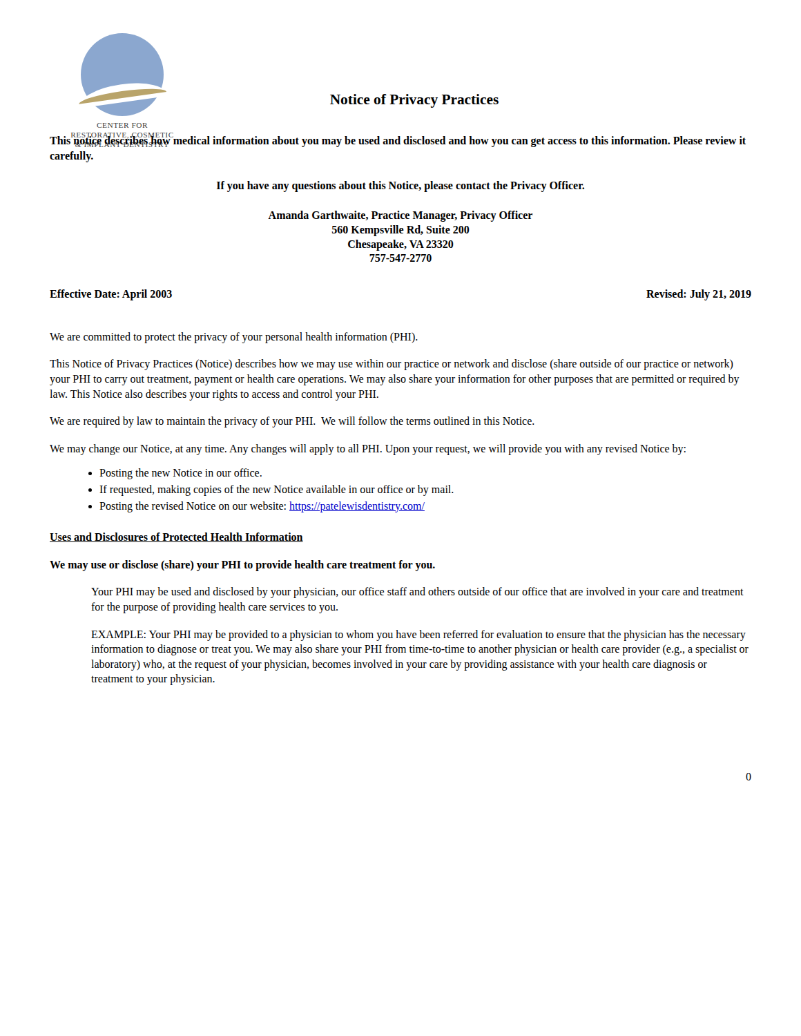CENTER FOR
RESTORATIVE, COSMETIC
& IMPLANT DENTISTRY
Notice of Privacy Practices
This notice describes how medical information about you may be used and disclosed and how you can get access to this information. Please review it carefully.
If you have any questions about this Notice, please contact the Privacy Officer.
Amanda Garthwaite, Practice Manager, Privacy Officer
560 Kempsville Rd, Suite 200
Chesapeake, VA 23320
757-547-2770
Effective Date: April 2003 Revised: July 21, 2019
We are committed to protect the privacy of your personal health information (PHI).
This Notice of Privacy Practices (Notice) describes how we may use within our practice or network and disclose (share outside of our practice or network) your PHI to carry out treatment, payment or health care operations. We may also share your information for other purposes that are permitted or required by law. This Notice also describes your rights to access and control your PHI.
We are required by law to maintain the privacy of your PHI. We will follow the terms outlined in this Notice.
We may change our Notice, at any time. Any changes will apply to all PHI. Upon your request, we will provide you with any revised Notice by:
Posting the new Notice in our office.
If requested, making copies of the new Notice available in our office or by mail.
Posting the revised Notice on our website: https://patelewisdentistry.com/
Uses and Disclosures of Protected Health Information
We may use or disclose (share) your PHI to provide health care treatment for you.
Your PHI may be used and disclosed by your physician, our office staff and others outside of our office that are involved in your care and treatment for the purpose of providing health care services to you.
EXAMPLE: Your PHI may be provided to a physician to whom you have been referred for evaluation to ensure that the physician has the necessary information to diagnose or treat you. We may also share your PHI from time-to-time to another physician or health care provider (e.g., a specialist or laboratory) who, at the request of your physician, becomes involved in your care by providing assistance with your health care diagnosis or treatment to your physician.
0